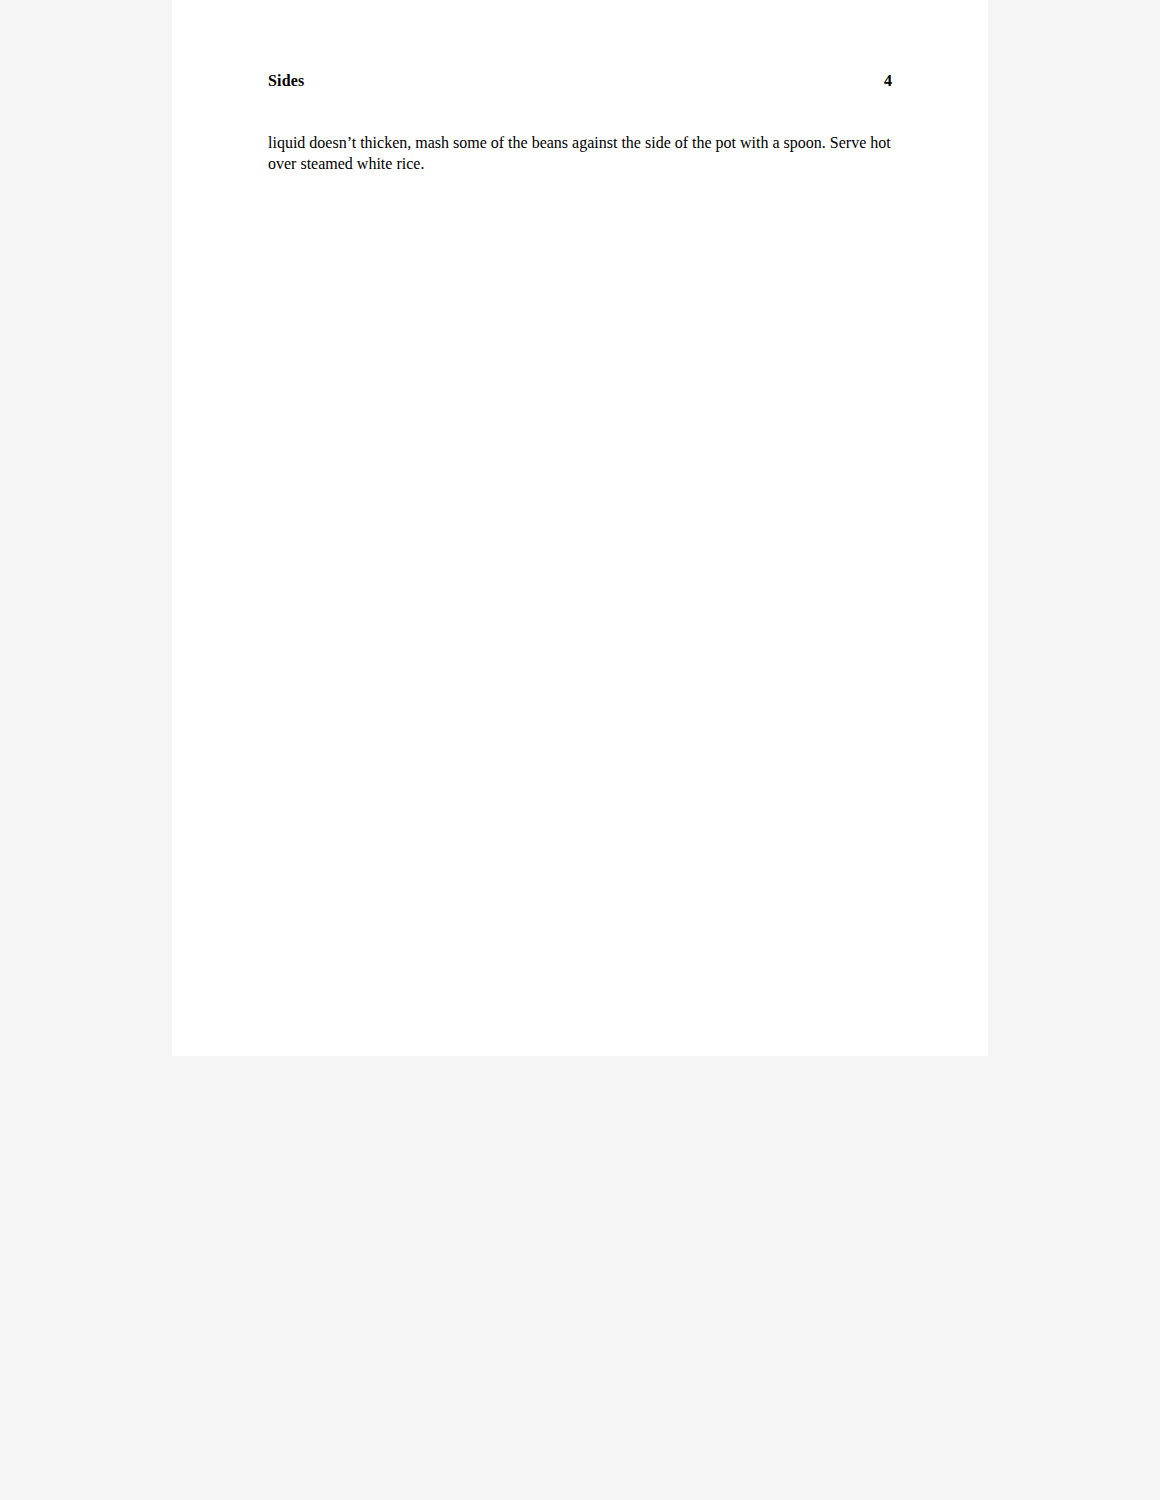Sides 4
liquid doesn’t thicken, mash some of the beans against the side of the pot with a spoon. Serve hot over steamed white rice.